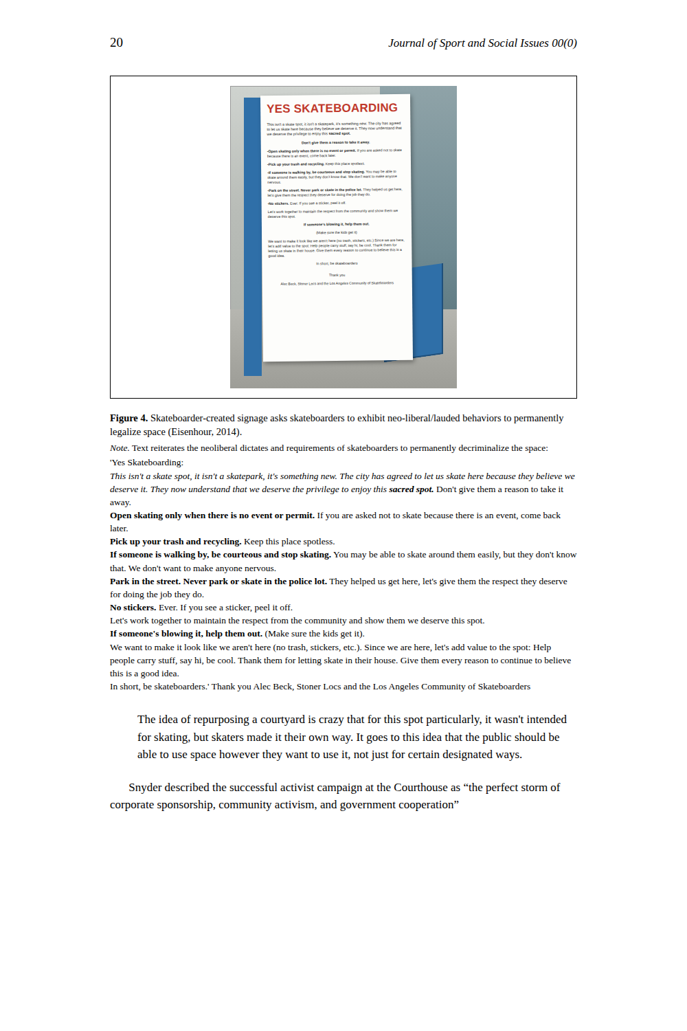20
Journal of Sport and Social Issues 00(0)
YES SKATEBOARDING
This isn't a skate spot, it isn't a skatepark, it's something new. The city has agreed to let us skate here because they believe we deserve it. They now understand that we deserve the privilege to enjoy this sacred spot.
Don't give them a reason to take it away.
-Open skating only when there is no event or permit. If you are asked not to skate because there is an event, come back later.
-Pick up your trash and recycling. Keep this place spotless.
-If someone is walking by, be courteous and stop skating. You may be able to skate around them easily, but they don't know that. We don't want to make anyone nervous.
-Park on the street. Never park or skate in the police lot. They helped us get here, let's give them the respect they deserve for doing the job they do.
-No stickers. Ever. If you see a sticker, peel it off.
Let's work together to maintain the respect from the community and show them we deserve this spot.
If someone's blowing it, help them out.
(Make sure the kids get it)
We want to make it look like we aren't here (no trash, stickers, etc.) Since we are here, let's add value to the spot: Help people carry stuff, say hi, be cool. Thank them for letting us skate in their house. Give them every reason to continue to believe this is a good idea.
In short, be skateboarders
Thank you
Alec Beck, Stoner Locs and the Los Angeles Community of Skateboarders
Figure 4. Skateboarder-created signage asks skateboarders to exhibit neo-liberal/lauded behaviors to permanently legalize space (Eisenhour, 2014).
Note. Text reiterates the neoliberal dictates and requirements of skateboarders to permanently decriminalize the space:
'Yes Skateboarding:
This isn't a skate spot, it isn't a skatepark, it's something new. The city has agreed to let us skate here because they believe we deserve it. They now understand that we deserve the privilege to enjoy this sacred spot. Don't give them a reason to take it away.
Open skating only when there is no event or permit. If you are asked not to skate because there is an event, come back later.
Pick up your trash and recycling. Keep this place spotless.
If someone is walking by, be courteous and stop skating. You may be able to skate around them easily, but they don't know that. We don't want to make anyone nervous.
Park in the street. Never park or skate in the police lot. They helped us get here, let's give them the respect they deserve for doing the job they do.
No stickers. Ever. If you see a sticker, peel it off.
Let's work together to maintain the respect from the community and show them we deserve this spot.
If someone's blowing it, help them out. (Make sure the kids get it).
We want to make it look like we aren't here (no trash, stickers, etc.). Since we are here, let's add value to the spot: Help people carry stuff, say hi, be cool. Thank them for letting skate in their house. Give them every reason to continue to believe this is a good idea.
In short, be skateboarders.' Thank you Alec Beck, Stoner Locs and the Los Angeles Community of Skateboarders
The idea of repurposing a courtyard is crazy that for this spot particularly, it wasn't intended for skating, but skaters made it their own way. It goes to this idea that the public should be able to use space however they want to use it, not just for certain designated ways.
Snyder described the successful activist campaign at the Courthouse as “the perfect storm of corporate sponsorship, community activism, and government cooperation”